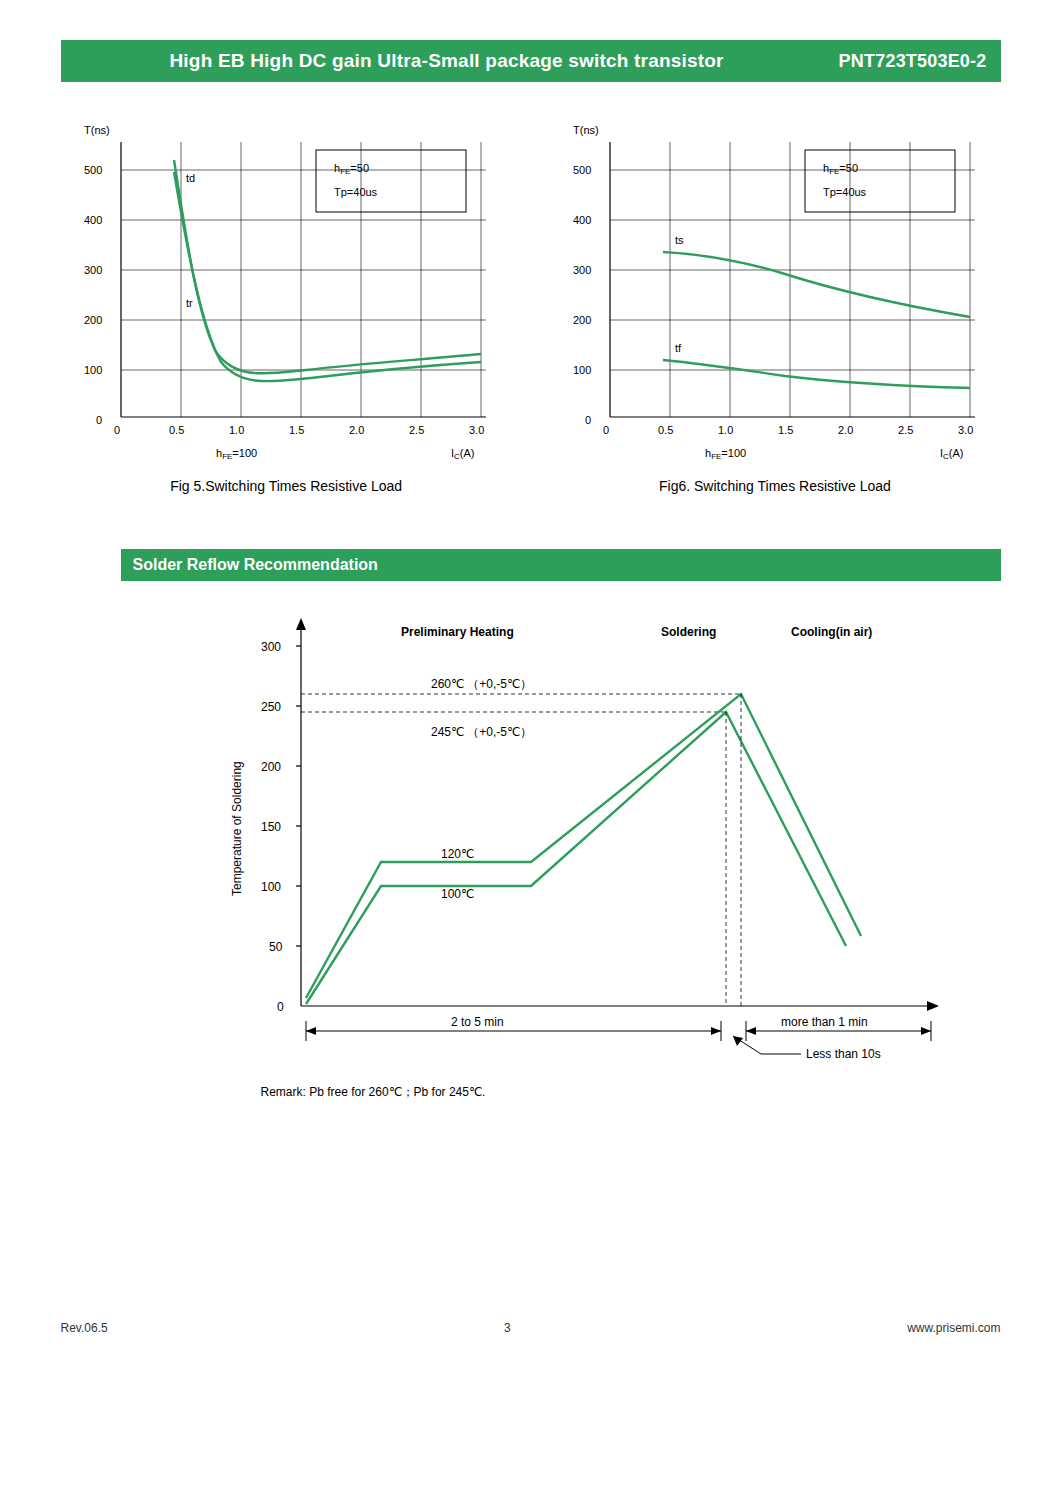High EB High DC gain Ultra-Small package switch transistor PNT723T503E0-2
T(ns) 500 400 300 200 100 0 0 0.5 1.0 1.5 2.0 2.5 3.0 hFE=50 Tp=40us td tr hFE=100 IC(A)
Fig 5.Switching Times Resistive Load
T(ns) 500 400 300 200 100 0 0 0.5 1.0 1.5 2.0 2.5 3.0 hFE=50 Tp=40us ts tf hFE=100 IC(A)
Fig6. Switching Times Resistive Load
Solder Reflow Recommendation
300 250 200 150 100 50 0 Temperature of Soldering Preliminary Heating Soldering Cooling(in air) 260℃ （+0,-5℃） 245℃ （+0,-5℃） 120℃ 100℃ 2 to 5 min more than 1 min Less than 10s
Remark: Pb free for 260℃；Pb for 245℃.
Rev.06.5 3 www.prisemi.com